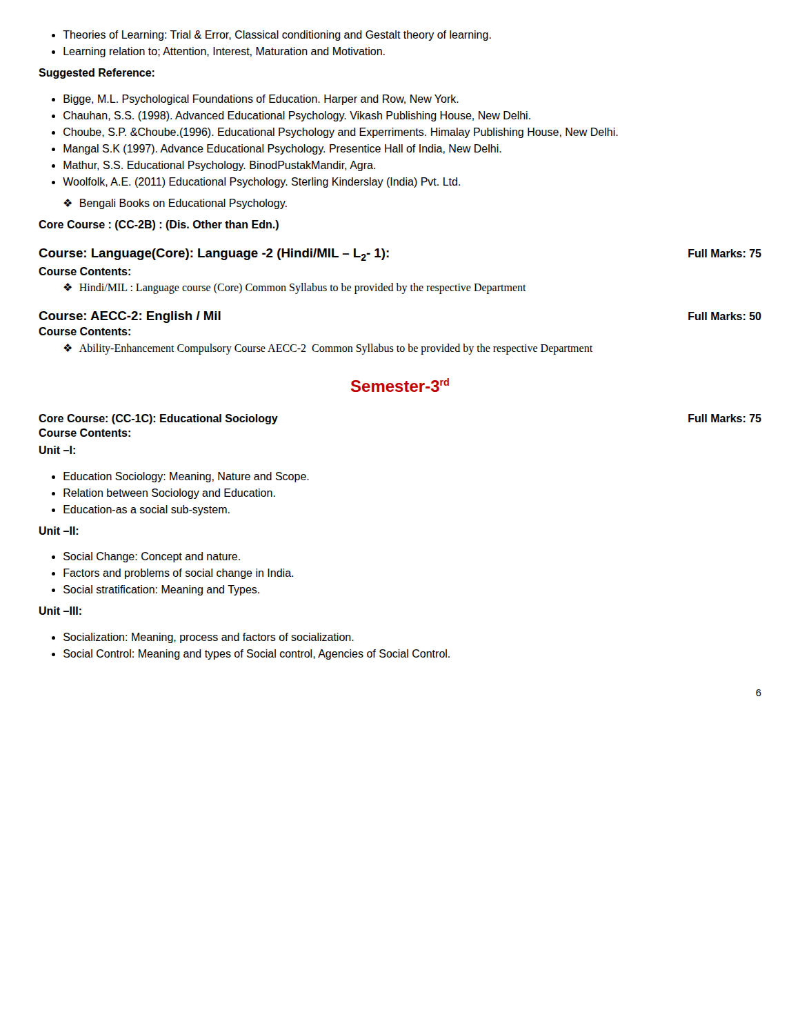Theories of Learning: Trial & Error, Classical conditioning and Gestalt theory of learning.
Learning relation to; Attention, Interest, Maturation and Motivation.
Suggested Reference:
Bigge, M.L. Psychological Foundations of Education. Harper and Row, New York.
Chauhan, S.S. (1998). Advanced Educational Psychology. Vikash Publishing House, New Delhi.
Choube, S.P. &Choube.(1996). Educational Psychology and Experriments. Himalay Publishing House, New Delhi.
Mangal S.K (1997). Advance Educational Psychology. Presentice Hall of India, New Delhi.
Mathur, S.S. Educational Psychology. BinodPustakMandir, Agra.
Woolfolk, A.E. (2011) Educational Psychology. Sterling Kinderslay (India) Pvt. Ltd.
Bengali Books on Educational Psychology.
Core Course : (CC-2B) : (Dis. Other than Edn.)
Course: Language(Core): Language -2 (Hindi/MIL – L2- 1):
Full Marks: 75
Course Contents:
Hindi/MIL : Language course (Core) Common Syllabus to be provided by the respective Department
Course: AECC-2: English / Mil
Full Marks: 50
Course Contents:
Ability-Enhancement Compulsory Course AECC-2 Common Syllabus to be provided by the respective Department
Semester-3rd
Core Course: (CC-1C): Educational Sociology
Full Marks: 75
Course Contents:
Unit –I:
Education Sociology: Meaning, Nature and Scope.
Relation between Sociology and Education.
Education-as a social sub-system.
Unit –II:
Social Change: Concept and nature.
Factors and problems of social change in India.
Social stratification: Meaning and Types.
Unit –III:
Socialization: Meaning, process and factors of socialization.
Social Control: Meaning and types of Social control, Agencies of Social Control.
6